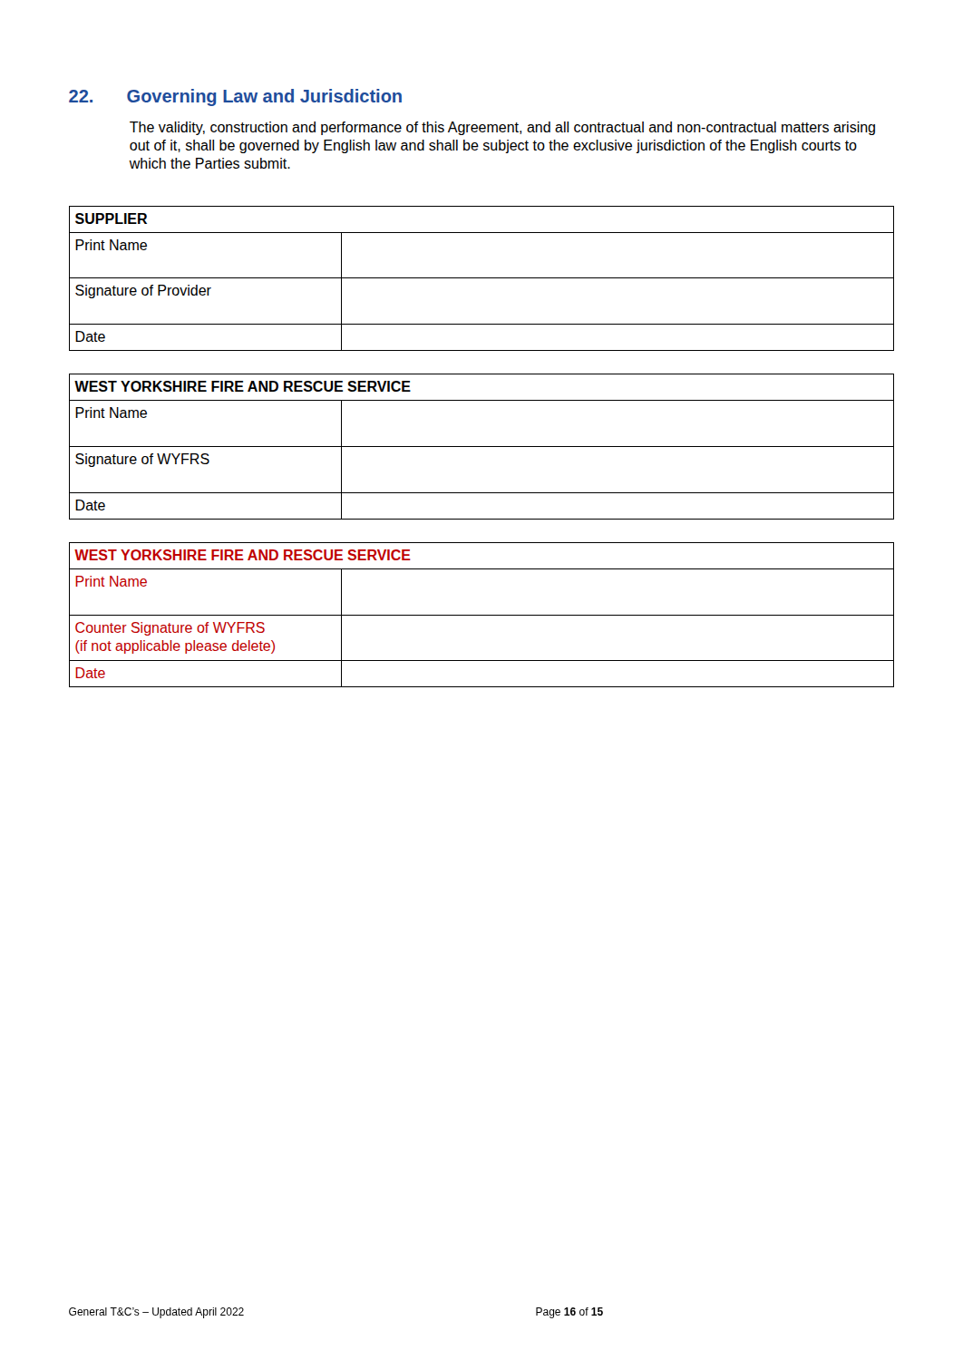22. Governing Law and Jurisdiction
The validity, construction and performance of this Agreement, and all contractual and non-contractual matters arising out of it, shall be governed by English law and shall be subject to the exclusive jurisdiction of the English courts to which the Parties submit.
| SUPPLIER |
| --- |
| Print Name | |
| Signature of Provider | |
| Date | |
| WEST YORKSHIRE FIRE AND RESCUE SERVICE |
| --- |
| Print Name | |
| Signature of WYFRS | |
| Date | |
| WEST YORKSHIRE FIRE AND RESCUE SERVICE |
| --- |
| Print Name | |
| Counter Signature of WYFRS (if not applicable please delete) | |
| Date | |
General T&C’s – Updated April 2022
Page 16 of 15